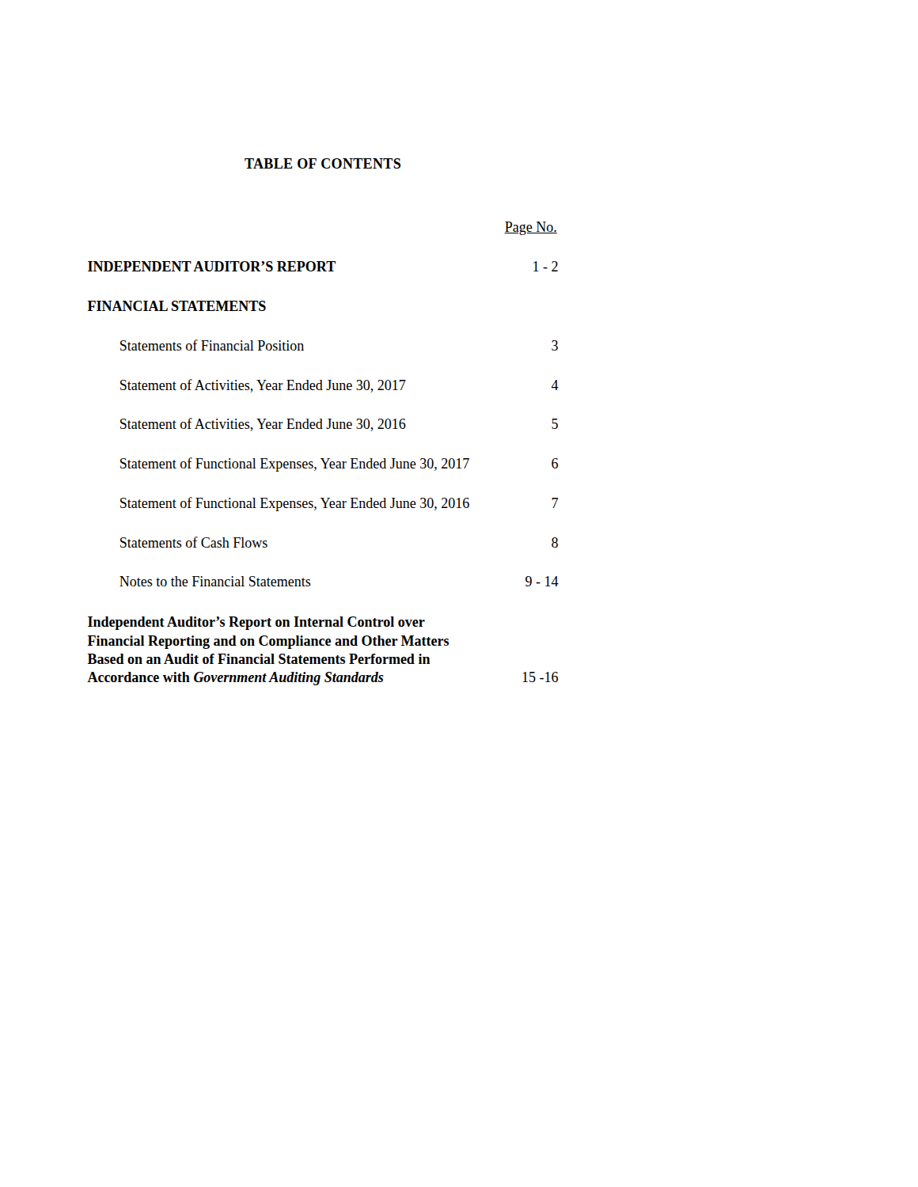TABLE OF CONTENTS
Page No.
| INDEPENDENT AUDITOR’S REPORT | 1 - 2 |
| FINANCIAL STATEMENTS | |
| Statements of Financial Position | 3 |
| Statement of Activities, Year Ended June 30, 2017 | 4 |
| Statement of Activities, Year Ended June 30, 2016 | 5 |
| Statement of Functional Expenses, Year Ended June 30, 2017 | 6 |
| Statement of Functional Expenses, Year Ended June 30, 2016 | 7 |
| Statements of Cash Flows | 8 |
| Notes to the Financial Statements | 9 - 14 |
| Independent Auditor’s Report on Internal Control over Financial Reporting and on Compliance and Other Matters Based on an Audit of Financial Statements Performed in Accordance with Government Auditing Standards | 15 -16 |